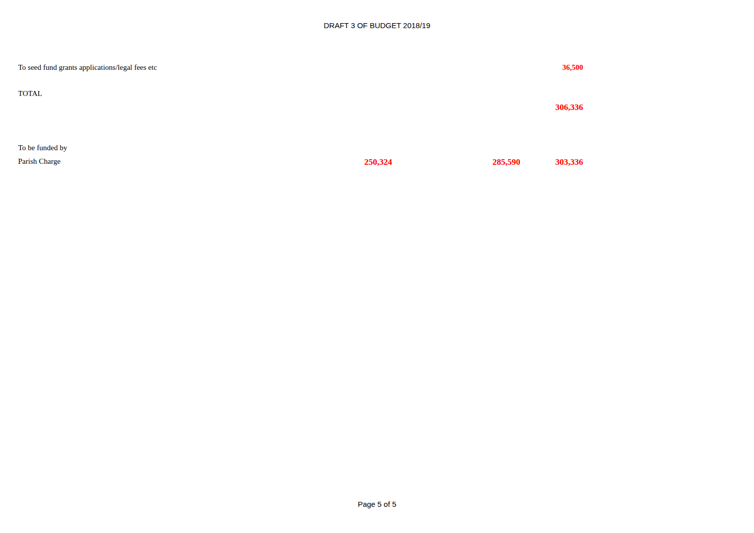DRAFT 3 OF BUDGET 2018/19
To seed fund grants applications/legal fees etc
36,500
TOTAL
306,336
To be funded by
Parish Charge
250,324
285,590
303,336
Page 5 of 5